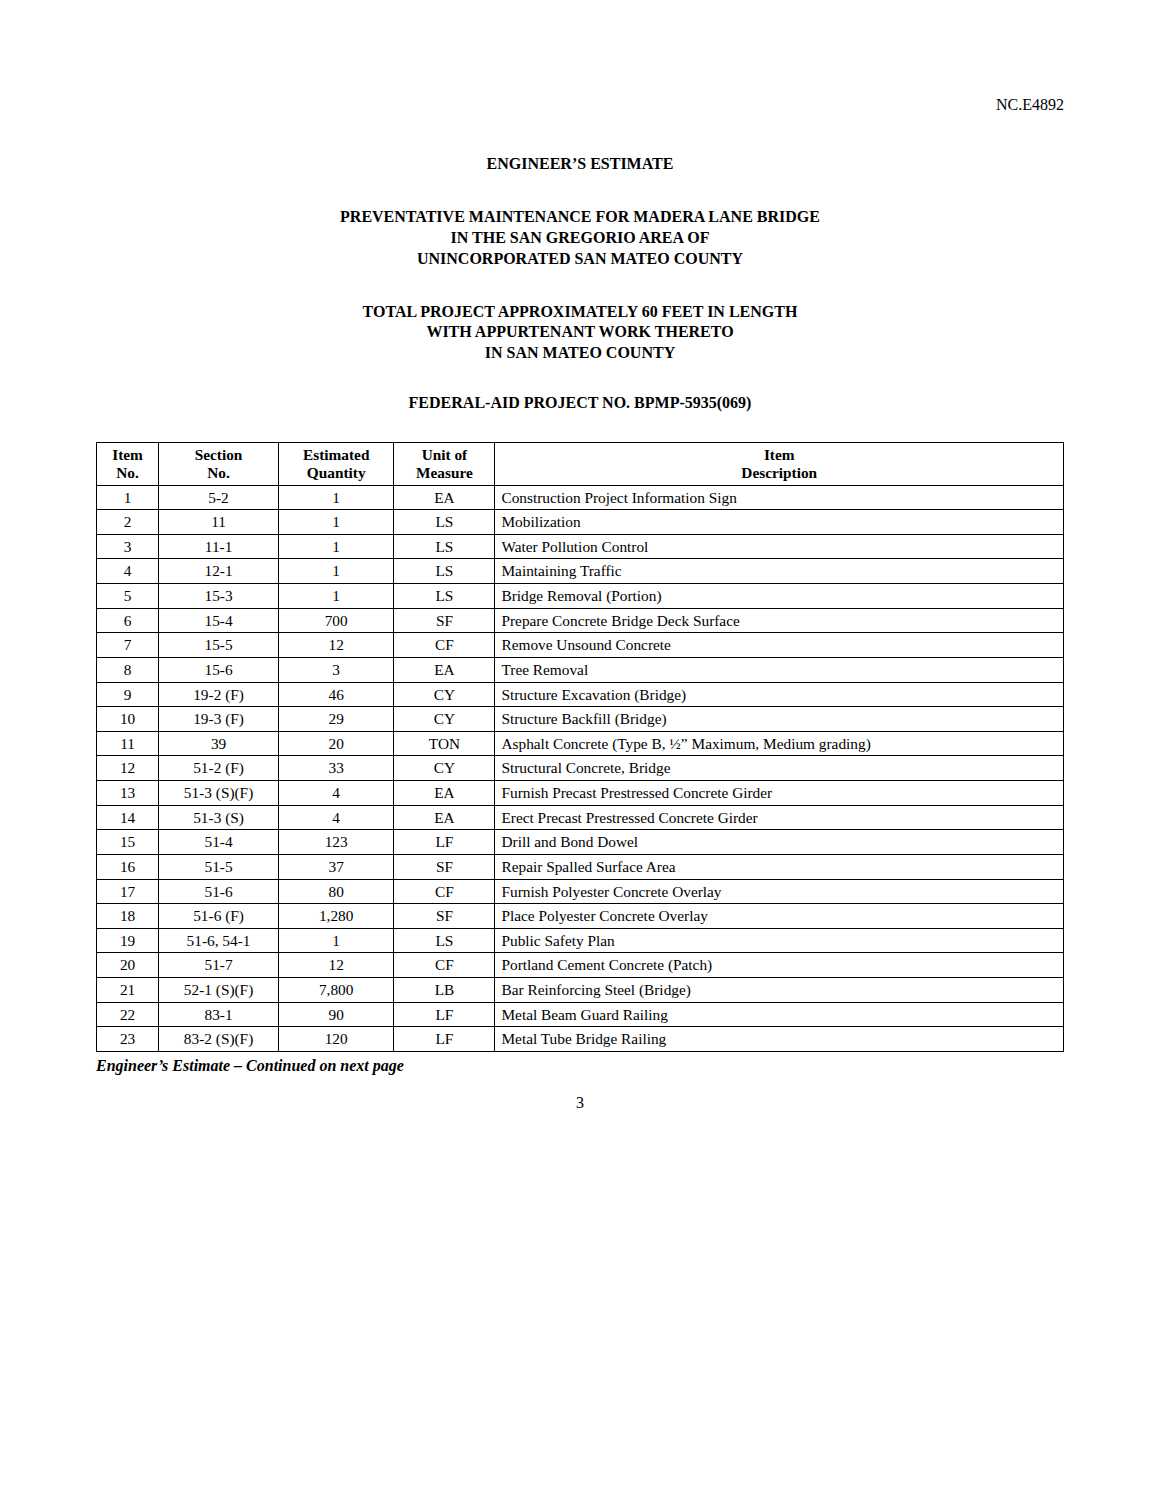NC.E4892
ENGINEER’S ESTIMATE
PREVENTATIVE MAINTENANCE FOR MADERA LANE BRIDGE
IN THE SAN GREGORIO AREA OF
UNINCORPORATED SAN MATEO COUNTY
TOTAL PROJECT APPROXIMATELY 60 FEET IN LENGTH
WITH APPURTENANT WORK THERETO
IN SAN MATEO COUNTY
FEDERAL-AID PROJECT NO. BPMP-5935(069)
| Item No. | Section No. | Estimated Quantity | Unit of Measure | Item Description |
| --- | --- | --- | --- | --- |
| 1 | 5-2 | 1 | EA | Construction Project Information Sign |
| 2 | 11 | 1 | LS | Mobilization |
| 3 | 11-1 | 1 | LS | Water Pollution Control |
| 4 | 12-1 | 1 | LS | Maintaining Traffic |
| 5 | 15-3 | 1 | LS | Bridge Removal (Portion) |
| 6 | 15-4 | 700 | SF | Prepare Concrete Bridge Deck Surface |
| 7 | 15-5 | 12 | CF | Remove Unsound Concrete |
| 8 | 15-6 | 3 | EA | Tree Removal |
| 9 | 19-2 (F) | 46 | CY | Structure Excavation (Bridge) |
| 10 | 19-3 (F) | 29 | CY | Structure Backfill (Bridge) |
| 11 | 39 | 20 | TON | Asphalt Concrete (Type B, ½” Maximum, Medium grading) |
| 12 | 51-2 (F) | 33 | CY | Structural Concrete, Bridge |
| 13 | 51-3 (S)(F) | 4 | EA | Furnish Precast Prestressed Concrete Girder |
| 14 | 51-3 (S) | 4 | EA | Erect Precast Prestressed Concrete Girder |
| 15 | 51-4 | 123 | LF | Drill and Bond Dowel |
| 16 | 51-5 | 37 | SF | Repair Spalled Surface Area |
| 17 | 51-6 | 80 | CF | Furnish Polyester Concrete Overlay |
| 18 | 51-6 (F) | 1,280 | SF | Place Polyester Concrete Overlay |
| 19 | 51-6, 54-1 | 1 | LS | Public Safety Plan |
| 20 | 51-7 | 12 | CF | Portland Cement Concrete (Patch) |
| 21 | 52-1 (S)(F) | 7,800 | LB | Bar Reinforcing Steel (Bridge) |
| 22 | 83-1 | 90 | LF | Metal Beam Guard Railing |
| 23 | 83-2 (S)(F) | 120 | LF | Metal Tube Bridge Railing |
Engineer’s Estimate – Continued on next page
3